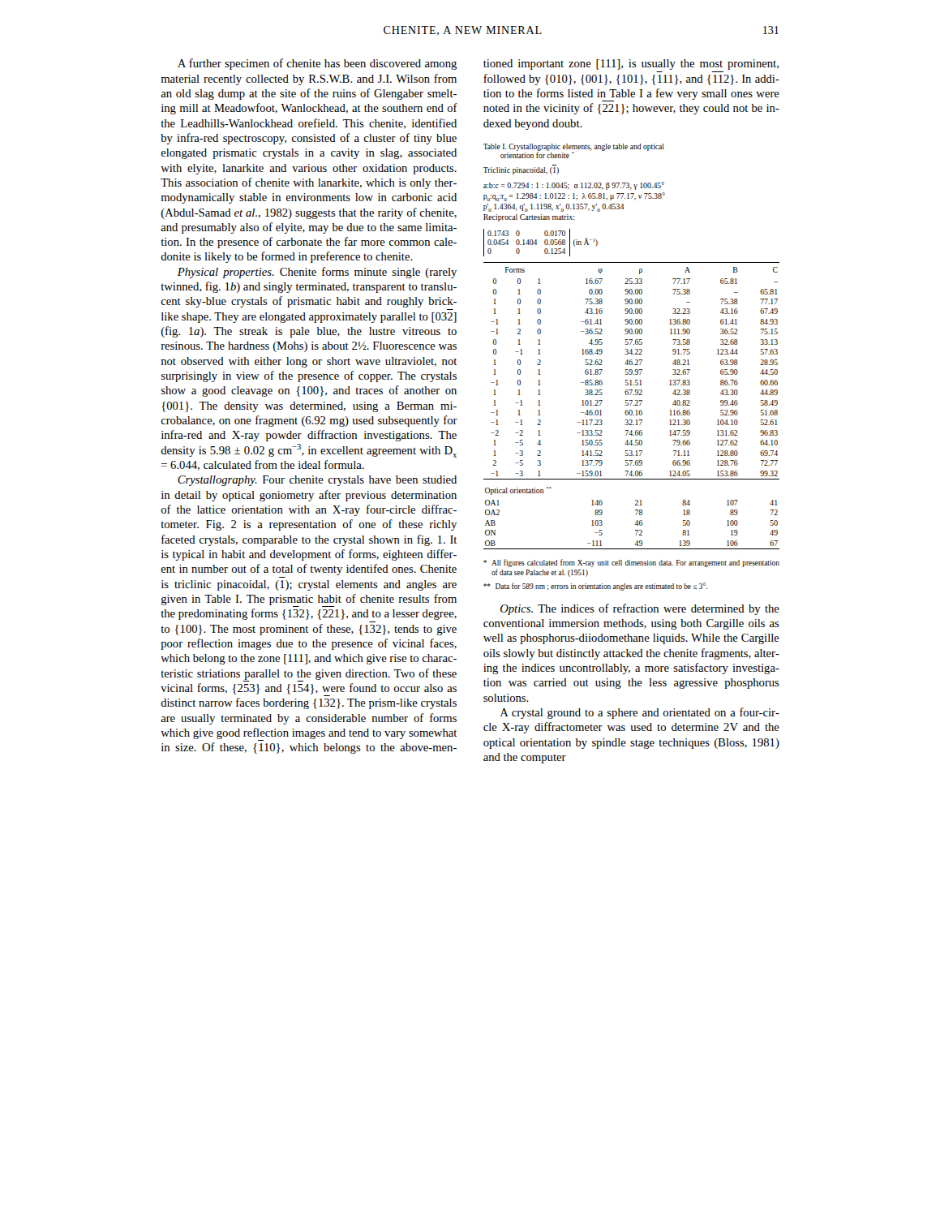CHENITE, A NEW MINERAL 131
A further specimen of chenite has been discovered among material recently collected by R.S.W.B. and J.I. Wilson from an old slag dump at the site of the ruins of Glengaber smelting mill at Meadowfoot, Wanlockhead, at the southern end of the Leadhills-Wanlockhead orefield. This chenite, identified by infra-red spectroscopy, consisted of a cluster of tiny blue elongated prismatic crystals in a cavity in slag, associated with elyite, lanarkite and various other oxidation products. This association of chenite with lanarkite, which is only thermodynamically stable in environments low in carbonic acid (Abdul-Samad et al., 1982) suggests that the rarity of chenite, and presumably also of elyite, may be due to the same limitation. In the presence of carbonate the far more common caledonite is likely to be formed in preference to chenite.
Physical properties. Chenite forms minute single (rarely twinned, fig. 1b) and singly terminated, transparent to translucent sky-blue crystals of prismatic habit and roughly brick-like shape. They are elongated approximately parallel to [032] (fig. 1a). The streak is pale blue, the lustre vitreous to resinous. The hardness (Mohs) is about 2½. Fluorescence was not observed with either long or short wave ultraviolet, not surprisingly in view of the presence of copper. The crystals show a good cleavage on {100}, and traces of another on {001}. The density was determined, using a Berman microbalance, on one fragment (6.92 mg) used subsequently for infra-red and X-ray powder diffraction investigations. The density is 5.98 ± 0.02 g cm−3, in excellent agreement with Dx = 6.044, calculated from the ideal formula.
Crystallography. Four chenite crystals have been studied in detail by optical goniometry after previous determination of the lattice orientation with an X-ray four-circle diffractometer. Fig. 2 is a representation of one of these richly faceted crystals, comparable to the crystal shown in fig. 1. It is typical in habit and development of forms, eighteen different in number out of a total of twenty identifed ones. Chenite is triclinic pinacoidal, (1); crystal elements and angles are given in Table I. The prismatic habit of chenite results from the predominating forms {132}, {221}, and to a lesser degree, to {100}. The most prominent of these, {132}, tends to give poor reflection images due to the presence of vicinal faces, which belong to the zone [111], and which give rise to characteristic striations parallel to the given direction. Two of these vicinal forms, {253} and {154}, were found to occur also as distinct narrow faces bordering {132}. The prism-like crystals are usually terminated by a considerable number of forms which give good reflection images and tend to vary somewhat in size. Of these, {110}, which belongs to the above-mentioned important zone [111], is usually the most prominent, followed by {010}, {001}, {101}, {111}, and {112}. In addition to the forms listed in Table I a few very small ones were noted in the vicinity of {221}; however, they could not be indexed beyond doubt.
Table I. Crystallographic elements, angle table and opticalorientation for chenite *
Triclinic pinacoidal, (1)
a:b:c = 0.7294 : 1 : 1.0045; α 112.02, β 97.73, γ 100.45°
p0:q0:r0 = 1.2984 : 1.0122 : 1; λ 65.81, μ 77.17, ν 75.38°
p'0 1.4364, q'0 1.1198, x'0 0.1357, y'0 0.4534
Reciprocal Cartesian matrix:
| 0.1743 | 0 | 0.0170 |
| 0.0454 | 0.1404 | 0.0568 |
| 0 | 0 | 0.1254 |
(in Å−1)
| Forms | φ | ρ | A | B | C |
| --- | --- | --- | --- | --- | --- |
| 0 | 0 | 1 | 16.67 | 25.33 | 77.17 | 65.81 | – |
| 0 | 1 | 0 | 0.00 | 90.00 | 75.38 | – | 65.81 |
| 1 | 0 | 0 | 75.38 | 90.00 | – | 75.38 | 77.17 |
| 1 | 1 | 0 | 43.16 | 90.00 | 32.23 | 43.16 | 67.49 |
| −1 | 1 | 0 | −61.41 | 90.00 | 136.80 | 61.41 | 84.93 |
| −1 | 2 | 0 | −36.52 | 90.00 | 111.90 | 36.52 | 75.15 |
| 0 | 1 | 1 | 4.95 | 57.65 | 73.58 | 32.68 | 33.13 |
| 0 | −1 | 1 | 168.49 | 34.22 | 91.75 | 123.44 | 57.63 |
| 1 | 0 | 2 | 52.62 | 46.27 | 48.21 | 63.98 | 28.95 |
| 1 | 0 | 1 | 61.87 | 59.97 | 32.67 | 65.90 | 44.50 |
| −1 | 0 | 1 | −85.86 | 51.51 | 137.83 | 86.76 | 60.66 |
| 1 | 1 | 1 | 38.25 | 67.92 | 42.38 | 43.30 | 44.89 |
| 1 | −1 | 1 | 101.27 | 57.27 | 40.82 | 99.46 | 58.49 |
| −1 | 1 | 1 | −46.01 | 60.16 | 116.86 | 52.96 | 51.68 |
| −1 | −1 | 2 | −117.23 | 32.17 | 121.30 | 104.10 | 52.61 |
| −2 | −2 | 1 | −133.52 | 74.66 | 147.59 | 131.62 | 96.83 |
| 1 | −5 | 4 | 150.55 | 44.50 | 79.66 | 127.62 | 64.10 |
| 1 | −3 | 2 | 141.52 | 53.17 | 71.11 | 128.80 | 69.74 |
| 2 | −5 | 3 | 137.79 | 57.69 | 66.96 | 128.76 | 72.77 |
| −1 | −3 | 1 | −159.01 | 74.06 | 124.05 | 153.86 | 99.32 |
| Optical orientation ** |
| OA1 | 146 | 21 | 84 | 107 | 41 |
| OA2 | 89 | 78 | 18 | 89 | 72 |
| AB | 103 | 46 | 50 | 100 | 50 |
| ON | −5 | 72 | 81 | 19 | 49 |
| OB | −111 | 49 | 139 | 106 | 67 |
*All figures calculated from X-ray unit cell dimension data. For arrangement and presentation of data see Palache et al. (1951)
**Data for 589 nm ; errors in orientation angles are estimated to be ≤ 3°.
Optics. The indices of refraction were determined by the conventional immersion methods, using both Cargille oils as well as phosphorus-diiodomethane liquids. While the Cargille oils slowly but distinctly attacked the chenite fragments, altering the indices uncontrollably, a more satisfactory investigation was carried out using the less agressive phosphorus solutions.
A crystal ground to a sphere and orientated on a four-circle X-ray diffractometer was used to determine 2V and the optical orientation by spindle stage techniques (Bloss, 1981) and the computer